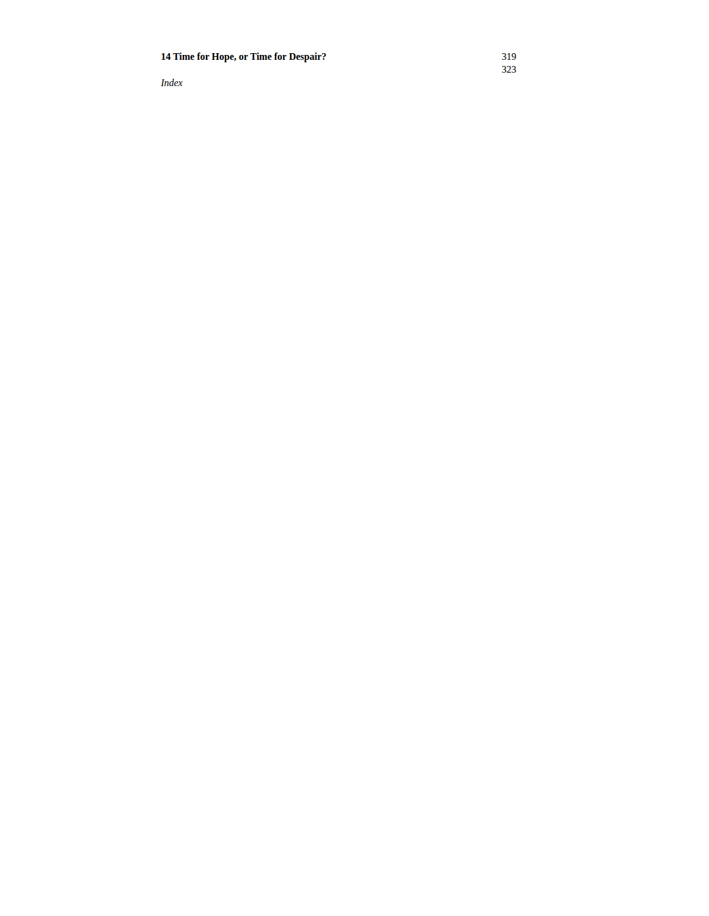| 14 Time for Hope, or Time for Despair? | 319 |
| | 323 |
| Index | |